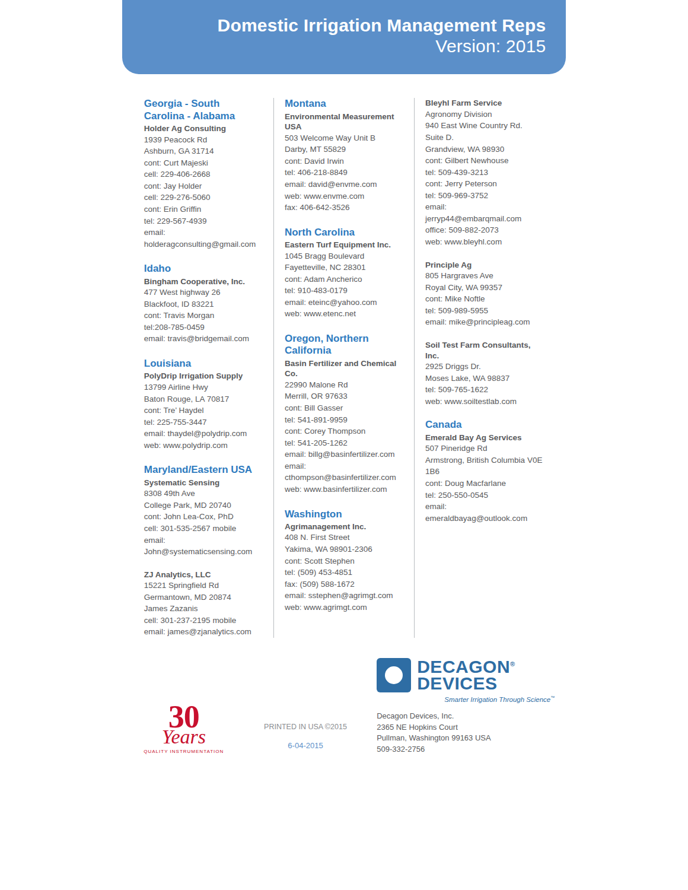Domestic Irrigation Management Reps Version: 2015
Georgia - South Carolina - Alabama
Holder Ag Consulting
1939 Peacock Rd
Ashburn, GA 31714
cont: Curt Majeski
cell: 229-406-2668
cont: Jay Holder
cell: 229-276-5060
cont: Erin Griffin
tel: 229-567-4939
email: holderagconsulting@gmail.com
Idaho
Bingham Cooperative, Inc.
477 West highway 26
Blackfoot, ID 83221
cont: Travis Morgan
tel:208-785-0459
email: travis@bridgemail.com
Louisiana
PolyDrip Irrigation Supply
13799 Airline Hwy
Baton Rouge, LA 70817
cont: Tre’ Haydel
tel: 225-755-3447
email: thaydel@polydrip.com
web: www.polydrip.com
Maryland/Eastern USA
Systematic Sensing
8308 49th Ave
College Park, MD 20740
cont: John Lea-Cox, PhD
cell: 301-535-2567 mobile
email: John@systematicsensing.com
ZJ Analytics, LLC
15221 Springfield Rd
Germantown, MD 20874
James Zazanis
cell: 301-237-2195 mobile
email: james@zjanalytics.com
Montana
Environmental Measurement USA
503 Welcome Way Unit B
Darby, MT 55829
cont: David Irwin
tel: 406-218-8849
email: david@envme.com
web: www.envme.com
fax: 406-642-3526
North Carolina
Eastern Turf Equipment Inc.
1045 Bragg Boulevard
Fayetteville, NC 28301
cont: Adam Ancherico
tel: 910-483-0179
email: eteinc@yahoo.com
web: www.etenc.net
Oregon, Northern California
Basin Fertilizer and Chemical Co.
22990 Malone Rd
Merrill, OR 97633
cont: Bill Gasser
tel: 541-891-9959
cont: Corey Thompson
tel: 541-205-1262
email: billg@basinfertilizer.com
email: cthompson@basinfertilizer.com
web: www.basinfertilizer.com
Washington
Agrimanagement Inc.
408 N. First Street
Yakima, WA 98901-2306
cont: Scott Stephen
tel: (509) 453-4851
fax: (509) 588-1672
email: sstephen@agrimgt.com
web: www.agrimgt.com
Bleyhl Farm Service
Agronomy Division
940 East Wine Country Rd.
Suite D.
Grandview, WA 98930
cont: Gilbert Newhouse
tel: 509-439-3213
cont: Jerry Peterson
tel: 509-969-3752
email: jerryp44@embarqmail.com
office: 509-882-2073
web: www.bleyhl.com
Principle Ag
805 Hargraves Ave
Royal City, WA 99357
cont: Mike Noftle
tel: 509-989-5955
email: mike@principleag.com
Soil Test Farm Consultants, Inc.
2925 Driggs Dr.
Moses Lake, WA 98837
tel: 509-765-1622
web: www.soiltestlab.com
Canada
Emerald Bay Ag Services
507 Pineridge Rd
Armstrong, British Columbia V0E 1B6
cont: Doug Macfarlane
tel: 250-550-0545
email: emeraldbayag@outlook.com
30
Years
QUALITY INSTRUMENTATION
PRINTED IN USA ©2015
6-04-2015
DECAGON®
DEVICES
Smarter Irrigation Through Science™
Decagon Devices, Inc.
2365 NE Hopkins Court
Pullman, Washington 99163 USA
509-332-2756